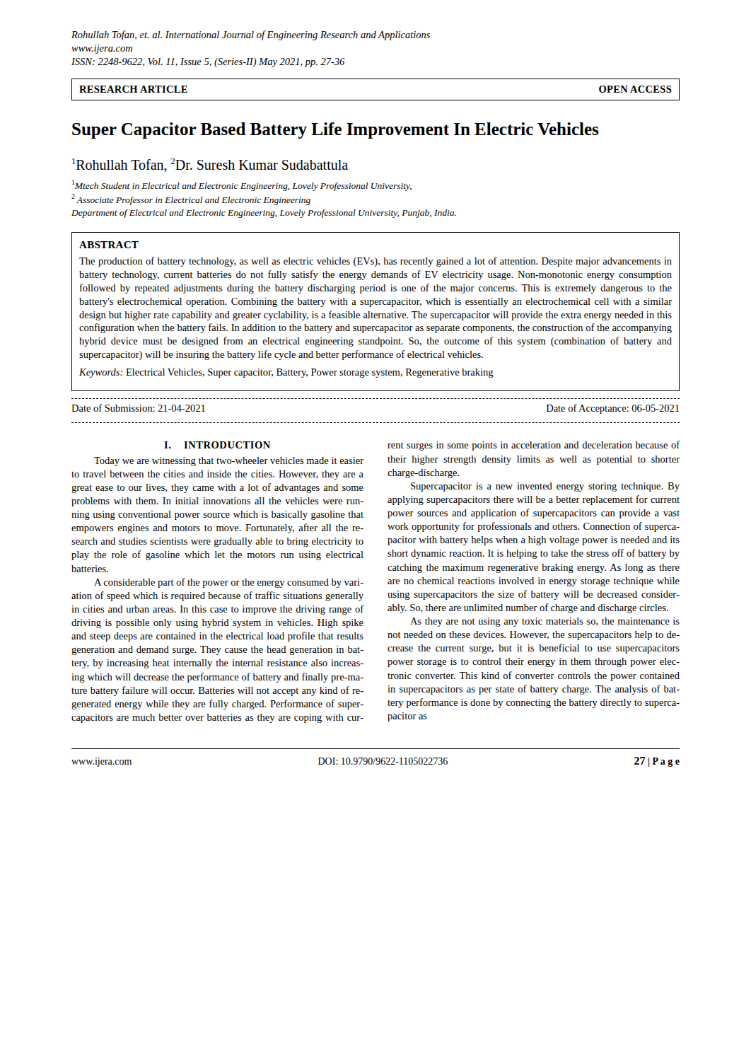Rohullah Tofan, et. al. International Journal of Engineering Research and Applications www.ijera.com ISSN: 2248-9622, Vol. 11, Issue 5, (Series-II) May 2021, pp. 27-36
Research Article Open Access
Super Capacitor Based Battery Life Improvement In Electric Vehicles
1Rohullah Tofan, 2Dr. Suresh Kumar Sudabattula
1Mtech Student in Electrical and Electronic Engineering, Lovely Professional University,
2 Associate Professor in Electrical and Electronic Engineering
Department of Electrical and Electronic Engineering, Lovely Professional University, Punjab, India.
ABSTRACT
The production of battery technology, as well as electric vehicles (EVs), has recently gained a lot of attention. Despite major advancements in battery technology, current batteries do not fully satisfy the energy demands of EV electricity usage. Non-monotonic energy consumption followed by repeated adjustments during the battery discharging period is one of the major concerns. This is extremely dangerous to the battery's electrochemical operation. Combining the battery with a supercapacitor, which is essentially an electrochemical cell with a similar design but higher rate capability and greater cyclability, is a feasible alternative. The supercapacitor will provide the extra energy needed in this configuration when the battery fails. In addition to the battery and supercapacitor as separate components, the construction of the accompanying hybrid device must be designed from an electrical engineering standpoint. So, the outcome of this system (combination of battery and supercapacitor) will be insuring the battery life cycle and better performance of electrical vehicles.
Keywords: Electrical Vehicles, Super capacitor, Battery, Power storage system, Regenerative braking
Date of Submission: 21-04-2021 Date of Acceptance: 06-05-2021
I. Introduction
Today we are witnessing that two-wheeler vehicles made it easier to travel between the cities and inside the cities. However, they are a great ease to our lives, they came with a lot of advantages and some problems with them. In initial innovations all the vehicles were running using conventional power source which is basically gasoline that empowers engines and motors to move. Fortunately, after all the research and studies scientists were gradually able to bring electricity to play the role of gasoline which let the motors run using electrical batteries.
A considerable part of the power or the energy consumed by variation of speed which is required because of traffic situations generally in cities and urban areas. In this case to improve the driving range of driving is possible only using hybrid system in vehicles. High spike and steep deeps are contained in the electrical load profile that results generation and demand surge. They cause the head generation in battery, by increasing heat internally the internal resistance also increasing which will decrease the performance of battery and finally pre-mature battery failure will occur. Batteries will not accept any kind of regenerated energy while they are fully charged. Performance of supercapacitors are much better over batteries as they are coping with current surges in some points in acceleration and deceleration because of their higher strength density limits as well as potential to shorter charge-discharge.
Supercapacitor is a new invented energy storing technique. By applying supercapacitors there will be a better replacement for current power sources and application of supercapacitors can provide a vast work opportunity for professionals and others. Connection of supercapacitor with battery helps when a high voltage power is needed and its short dynamic reaction. It is helping to take the stress off of battery by catching the maximum regenerative braking energy. As long as there are no chemical reactions involved in energy storage technique while using supercapacitors the size of battery will be decreased considerably. So, there are unlimited number of charge and discharge circles.
As they are not using any toxic materials so, the maintenance is not needed on these devices. However, the supercapacitors help to decrease the current surge, but it is beneficial to use supercapacitors power storage is to control their energy in them through power electronic converter. This kind of converter controls the power contained in supercapacitors as per state of battery charge. The analysis of battery performance is done by connecting the battery directly to supercapacitor as
www.ijera.com DOI: 10.9790/9622-1105022736 27 | P a g e